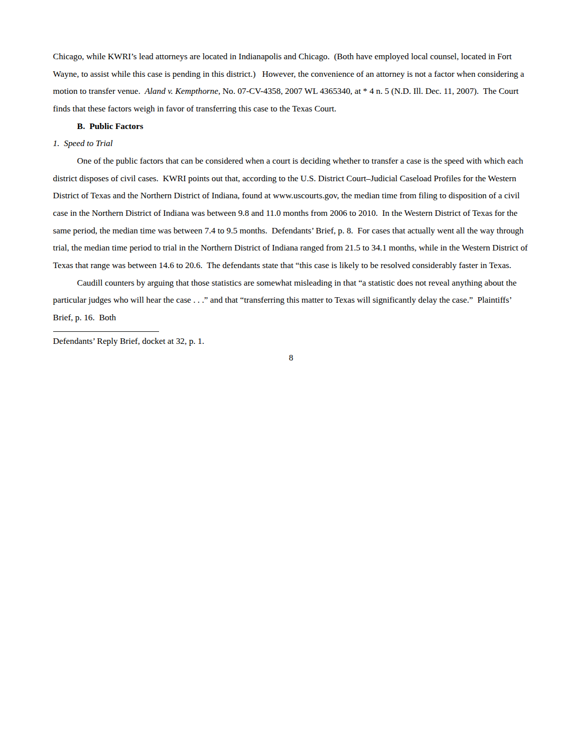Chicago, while KWRI’s lead attorneys are located in Indianapolis and Chicago. (Both have employed local counsel, located in Fort Wayne, to assist while this case is pending in this district.) However, the convenience of an attorney is not a factor when considering a motion to transfer venue. Aland v. Kempthorne, No. 07-CV-4358, 2007 WL 4365340, at * 4 n. 5 (N.D. Ill. Dec. 11, 2007). The Court finds that these factors weigh in favor of transferring this case to the Texas Court.
B. Public Factors
1. Speed to Trial
One of the public factors that can be considered when a court is deciding whether to transfer a case is the speed with which each district disposes of civil cases. KWRI points out that, according to the U.S. District Court–Judicial Caseload Profiles for the Western District of Texas and the Northern District of Indiana, found at www.uscourts.gov, the median time from filing to disposition of a civil case in the Northern District of Indiana was between 9.8 and 11.0 months from 2006 to 2010. In the Western District of Texas for the same period, the median time was between 7.4 to 9.5 months. Defendants’ Brief, p. 8. For cases that actually went all the way through trial, the median time period to trial in the Northern District of Indiana ranged from 21.5 to 34.1 months, while in the Western District of Texas that range was between 14.6 to 20.6. The defendants state that “this case is likely to be resolved considerably faster in Texas.
Caudill counters by arguing that those statistics are somewhat misleading in that “a statistic does not reveal anything about the particular judges who will hear the case . . .” and that “transferring this matter to Texas will significantly delay the case.” Plaintiffs’ Brief, p. 16. Both
Defendants’ Reply Brief, docket at 32, p. 1.
8